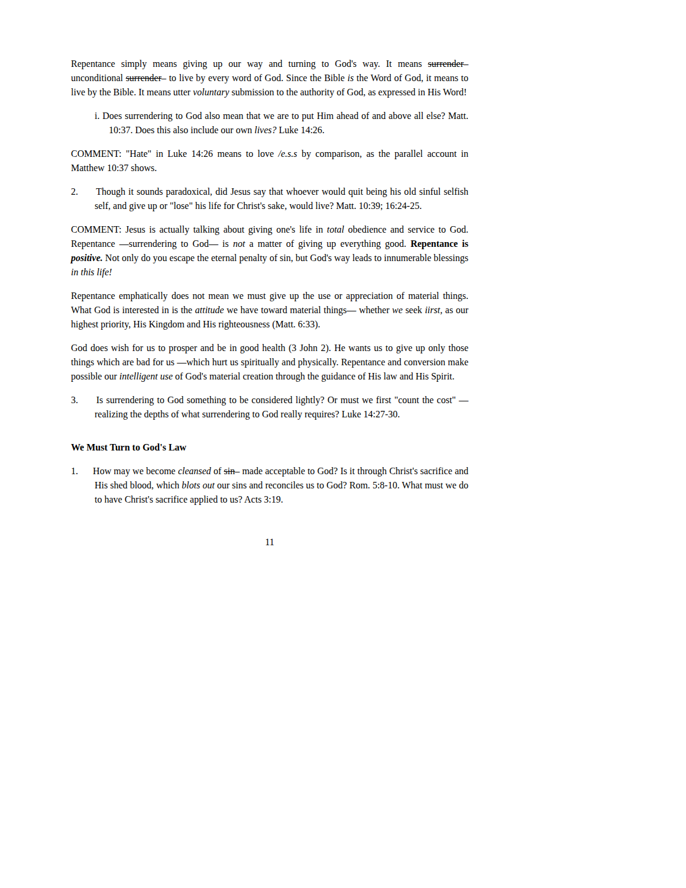Repentance simply means giving up our way and turning to God's way. It means surrender– unconditional surrender– to live by every word of God. Since the Bible is the Word of God, it means to live by the Bible. It means utter voluntary submission to the authority of God, as expressed in His Word!
i. Does surrendering to God also mean that we are to put Him ahead of and above all else? Matt. 10:37. Does this also include our own lives? Luke 14:26.
COMMENT: "Hate" in Luke 14:26 means to love /e.s.s by comparison, as the parallel account in Matthew 10:37 shows.
2. Though it sounds paradoxical, did Jesus say that whoever would quit being his old sinful selfish self, and give up or "lose" his life for Christ's sake, would live? Matt. 10:39; 16:24-25.
COMMENT: Jesus is actually talking about giving one's life in total obedience and service to God. Repentance —surrendering to God— is not a matter of giving up everything good. Repentance is positive. Not only do you escape the eternal penalty of sin, but God's way leads to innumerable blessings in this life!
Repentance emphatically does not mean we must give up the use or appreciation of material things. What God is interested in is the attitude we have toward material things— whether we seek iirst, as our highest priority, His Kingdom and His righteousness (Matt. 6:33).
God does wish for us to prosper and be in good health (3 John 2). He wants us to give up only those things which are bad for us —which hurt us spiritually and physically. Repentance and conversion make possible our intelligent use of God's material creation through the guidance of His law and His Spirit.
3. Is surrendering to God something to be considered lightly? Or must we first "count the cost" —realizing the depths of what surrendering to God really requires? Luke 14:27-30.
We Must Turn to God's Law
1. How may we become cleansed of sin– made acceptable to God? Is it through Christ's sacrifice and His shed blood, which blots out our sins and reconciles us to God? Rom. 5:8-10. What must we do to have Christ's sacrifice applied to us? Acts 3:19.
11